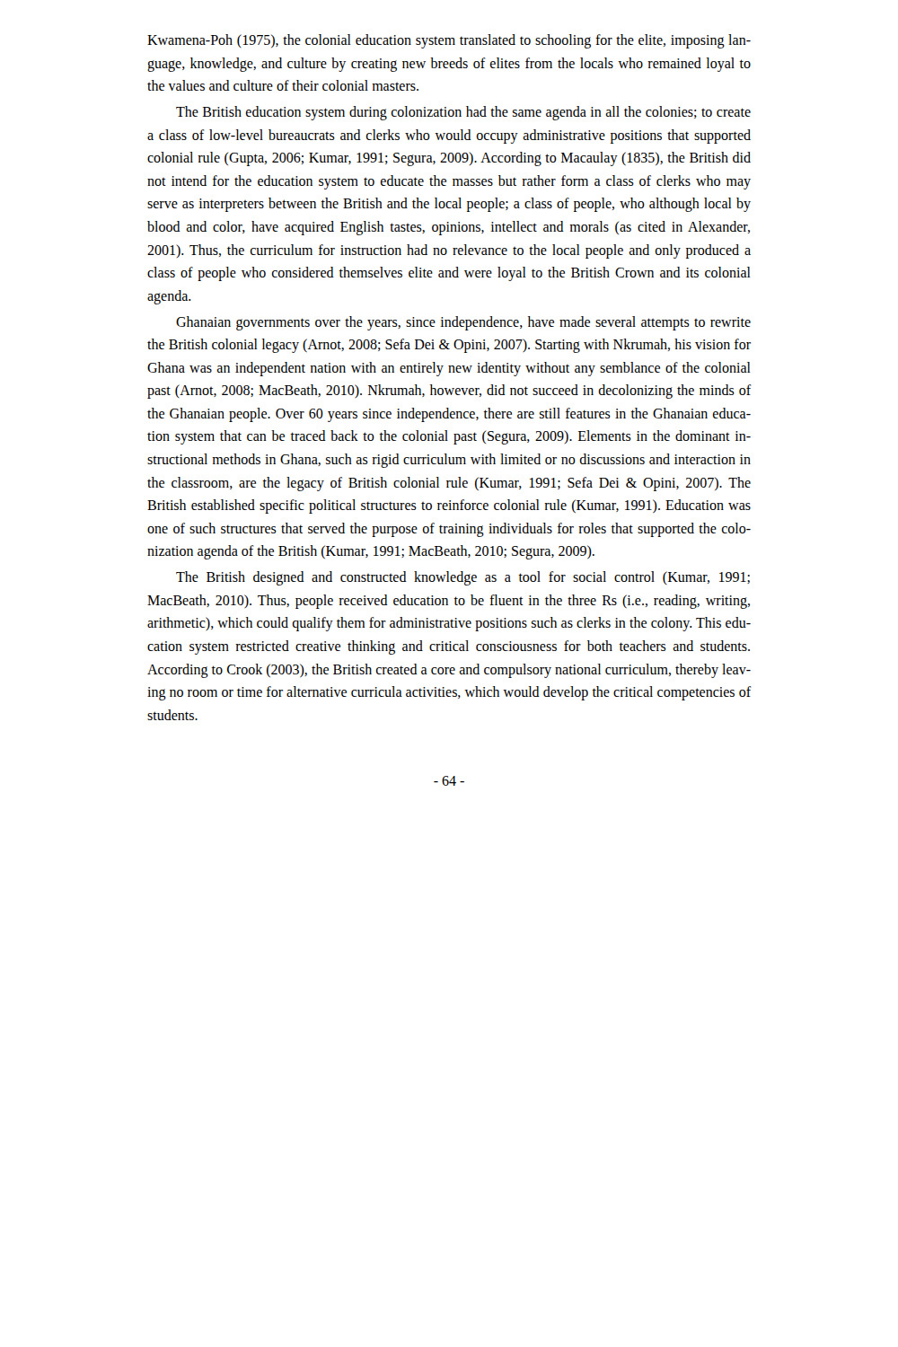Kwamena-Poh (1975), the colonial education system translated to schooling for the elite, imposing language, knowledge, and culture by creating new breeds of elites from the locals who remained loyal to the values and culture of their colonial masters.
The British education system during colonization had the same agenda in all the colonies; to create a class of low-level bureaucrats and clerks who would occupy administrative positions that supported colonial rule (Gupta, 2006; Kumar, 1991; Segura, 2009). According to Macaulay (1835), the British did not intend for the education system to educate the masses but rather form a class of clerks who may serve as interpreters between the British and the local people; a class of people, who although local by blood and color, have acquired English tastes, opinions, intellect and morals (as cited in Alexander, 2001). Thus, the curriculum for instruction had no relevance to the local people and only produced a class of people who considered themselves elite and were loyal to the British Crown and its colonial agenda.
Ghanaian governments over the years, since independence, have made several attempts to rewrite the British colonial legacy (Arnot, 2008; Sefa Dei & Opini, 2007). Starting with Nkrumah, his vision for Ghana was an independent nation with an entirely new identity without any semblance of the colonial past (Arnot, 2008; MacBeath, 2010). Nkrumah, however, did not succeed in decolonizing the minds of the Ghanaian people. Over 60 years since independence, there are still features in the Ghanaian education system that can be traced back to the colonial past (Segura, 2009). Elements in the dominant instructional methods in Ghana, such as rigid curriculum with limited or no discussions and interaction in the classroom, are the legacy of British colonial rule (Kumar, 1991; Sefa Dei & Opini, 2007). The British established specific political structures to reinforce colonial rule (Kumar, 1991). Education was one of such structures that served the purpose of training individuals for roles that supported the colonization agenda of the British (Kumar, 1991; MacBeath, 2010; Segura, 2009).
The British designed and constructed knowledge as a tool for social control (Kumar, 1991; MacBeath, 2010). Thus, people received education to be fluent in the three Rs (i.e., reading, writing, arithmetic), which could qualify them for administrative positions such as clerks in the colony. This education system restricted creative thinking and critical consciousness for both teachers and students. According to Crook (2003), the British created a core and compulsory national curriculum, thereby leaving no room or time for alternative curricula activities, which would develop the critical competencies of students.
- 64 -